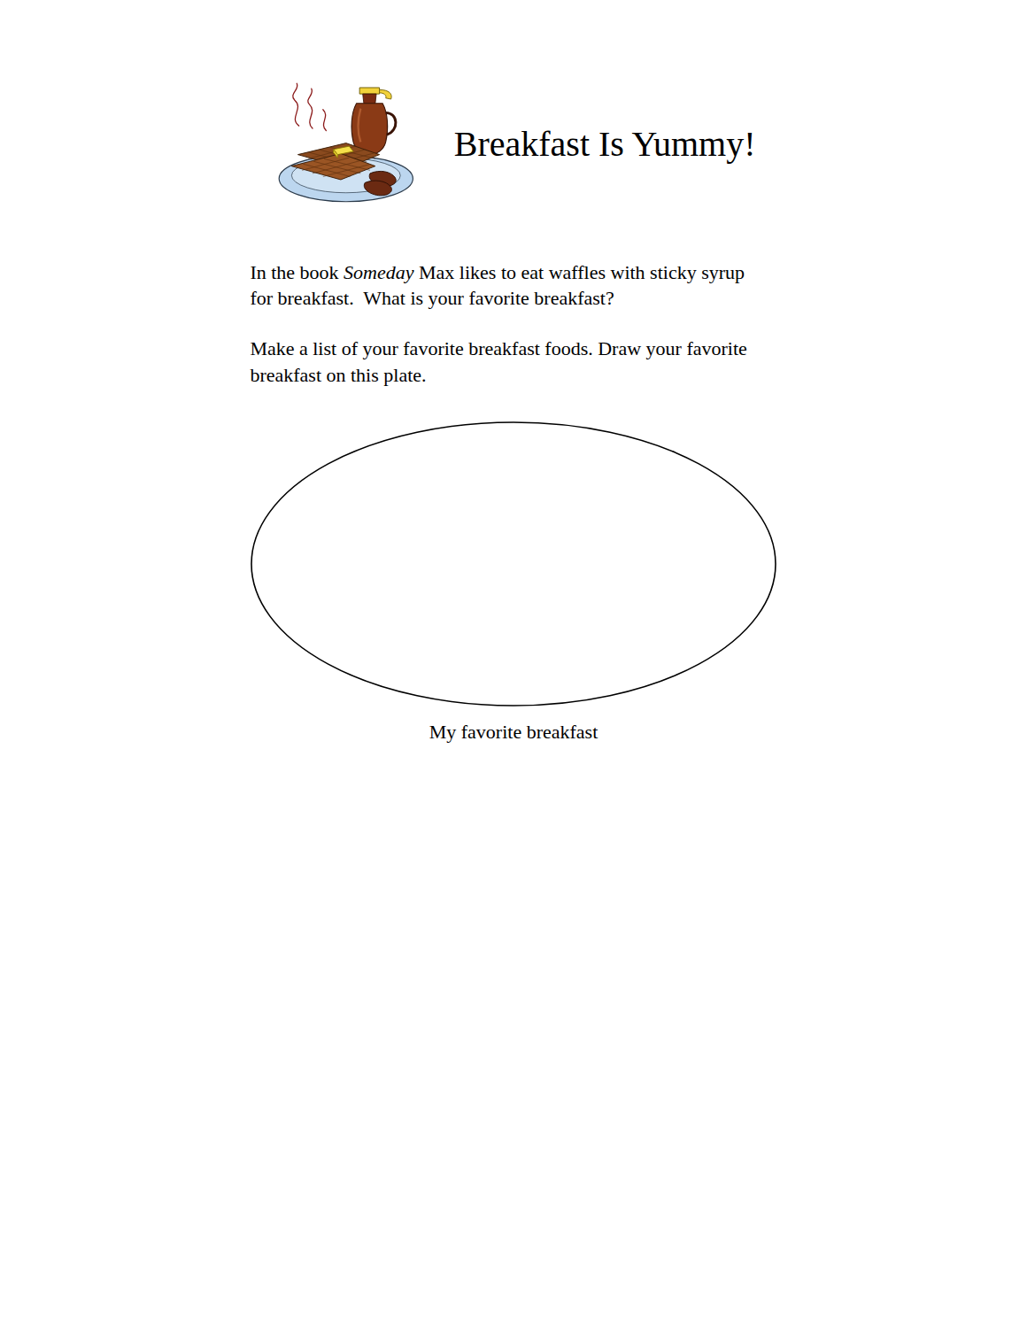Breakfast Is Yummy!
In the book Someday Max likes to eat waffles with sticky syrup for breakfast. What is your favorite breakfast?
Make a list of your favorite breakfast foods. Draw your favorite breakfast on this plate.
My favorite breakfast